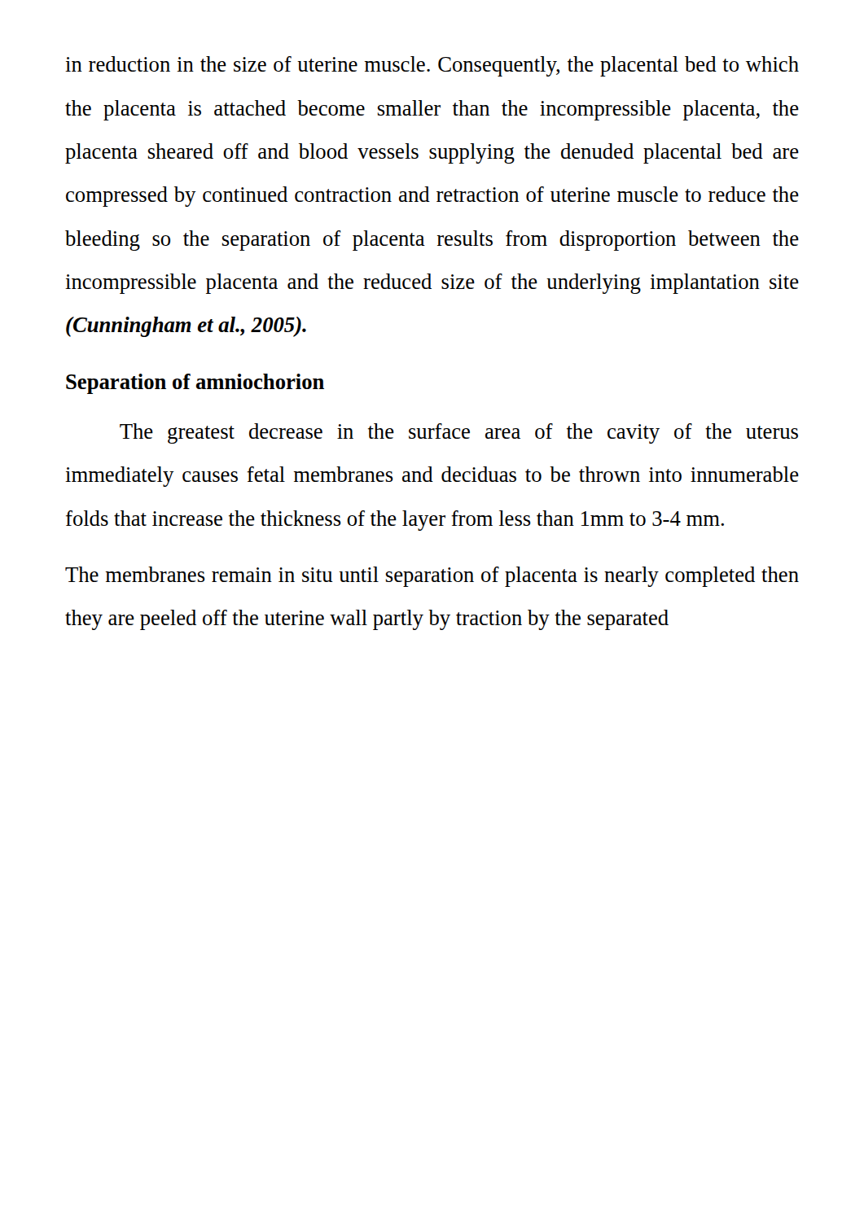in reduction in the size of uterine muscle. Consequently, the placental bed to which the placenta is attached become smaller than the incompressible placenta, the placenta sheared off and blood vessels supplying the denuded placental bed are compressed by continued contraction and retraction of uterine muscle to reduce the bleeding so the separation of placenta results from disproportion between the incompressible placenta and the reduced size of the underlying implantation site (Cunningham et al., 2005).
Separation of amniochorion
The greatest decrease in the surface area of the cavity of the uterus immediately causes fetal membranes and deciduas to be thrown into innumerable folds that increase the thickness of the layer from less than 1mm to 3-4 mm.
The membranes remain in situ until separation of placenta is nearly completed then they are peeled off the uterine wall partly by traction by the separated